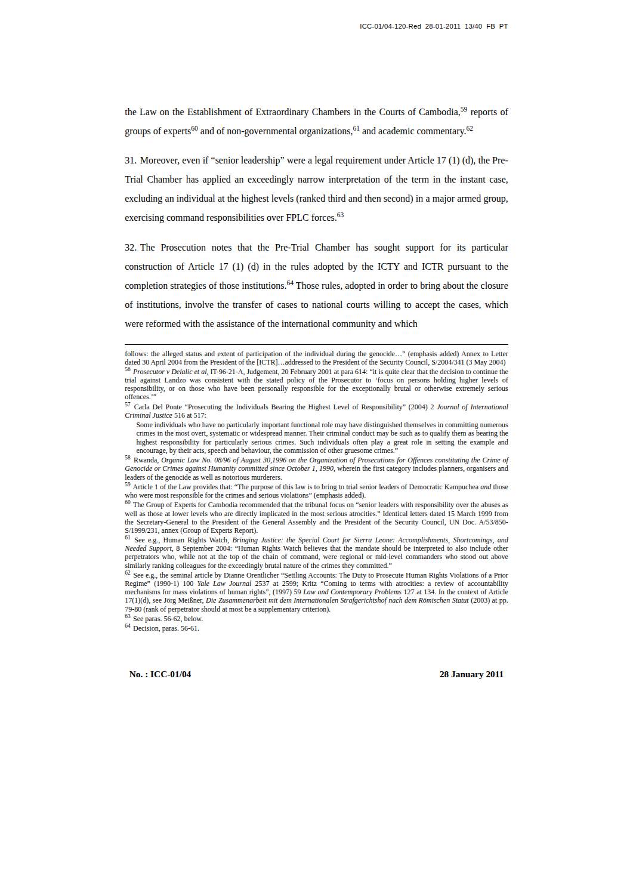ICC-01/04-120-Red 28-01-2011 13/40 FB PT
the Law on the Establishment of Extraordinary Chambers in the Courts of Cambodia,59 reports of groups of experts60 and of non-governmental organizations,61 and academic commentary.62
31. Moreover, even if “senior leadership” were a legal requirement under Article 17 (1) (d), the Pre-Trial Chamber has applied an exceedingly narrow interpretation of the term in the instant case, excluding an individual at the highest levels (ranked third and then second) in a major armed group, exercising command responsibilities over FPLC forces.63
32. The Prosecution notes that the Pre-Trial Chamber has sought support for its particular construction of Article 17 (1) (d) in the rules adopted by the ICTY and ICTR pursuant to the completion strategies of those institutions.64 Those rules, adopted in order to bring about the closure of institutions, involve the transfer of cases to national courts willing to accept the cases, which were reformed with the assistance of the international community and which
follows: the alleged status and extent of participation of the individual during the genocide…” (emphasis added) Annex to Letter dated 30 April 2004 from the President of the [ICTR]…addressed to the President of the Security Council, S/2004/341 (3 May 2004)
56 Prosecutor v Delalic et al, IT-96-21-A, Judgement, 20 February 2001 at para 614: “it is quite clear that the decision to continue the trial against Landzo was consistent with the stated policy of the Prosecutor to ‘focus on persons holding higher levels of responsibility, or on those who have been personally responsible for the exceptionally brutal or otherwise extremely serious offences.’”
57 Carla Del Ponte “Prosecuting the Individuals Bearing the Highest Level of Responsibility” (2004) 2 Journal of International Criminal Justice 516 at 517:
Some individuals who have no particularly important functional role may have distinguished themselves in committing numerous crimes in the most overt, systematic or widespread manner. Their criminal conduct may be such as to qualify them as bearing the highest responsibility for particularly serious crimes. Such individuals often play a great role in setting the example and encourage, by their acts, speech and behaviour, the commission of other gruesome crimes.”
58 Rwanda, Organic Law No. 08/96 of August 30,1996 on the Organization of Prosecutions for Offences constituting the Crime of Genocide or Crimes against Humanity committed since October 1, 1990, wherein the first category includes planners, organisers and leaders of the genocide as well as notorious murderers.
59 Article 1 of the Law provides that: “The purpose of this law is to bring to trial senior leaders of Democratic Kampuchea and those who were most responsible for the crimes and serious violations” (emphasis added).
60 The Group of Experts for Cambodia recommended that the tribunal focus on “senior leaders with responsibility over the abuses as well as those at lower levels who are directly implicated in the most serious atrocities.” Identical letters dated 15 March 1999 from the Secretary-General to the President of the General Assembly and the President of the Security Council, UN Doc. A/53/850-S/1999/231, annex (Group of Experts Report).
61 See e.g., Human Rights Watch, Bringing Justice: the Special Court for Sierra Leone: Accomplishments, Shortcomings, and Needed Support, 8 September 2004: “Human Rights Watch believes that the mandate should be interpreted to also include other perpetrators who, while not at the top of the chain of command, were regional or mid-level commanders who stood out above similarly ranking colleagues for the exceedingly brutal nature of the crimes they committed.”
62 See e.g., the seminal article by Dianne Orentlicher “Settling Accounts: The Duty to Prosecute Human Rights Violations of a Prior Regime” (1990-1) 100 Yale Law Journal 2537 at 2599; Kritz “Coming to terms with atrocities: a review of accountability mechanisms for mass violations of human rights”, (1997) 59 Law and Contemporary Problems 127 at 134. In the context of Article 17(1)(d), see Jörg Meißner, Die Zusammenarbeit mit dem Internationalen Strafgerichtshof nach dem Römischen Statut (2003) at pp. 79-80 (rank of perpetrator should at most be a supplementary criterion).
63 See paras. 56-62, below.
64 Decision, paras. 56-61.
No. : ICC-01/04 28 January 2011